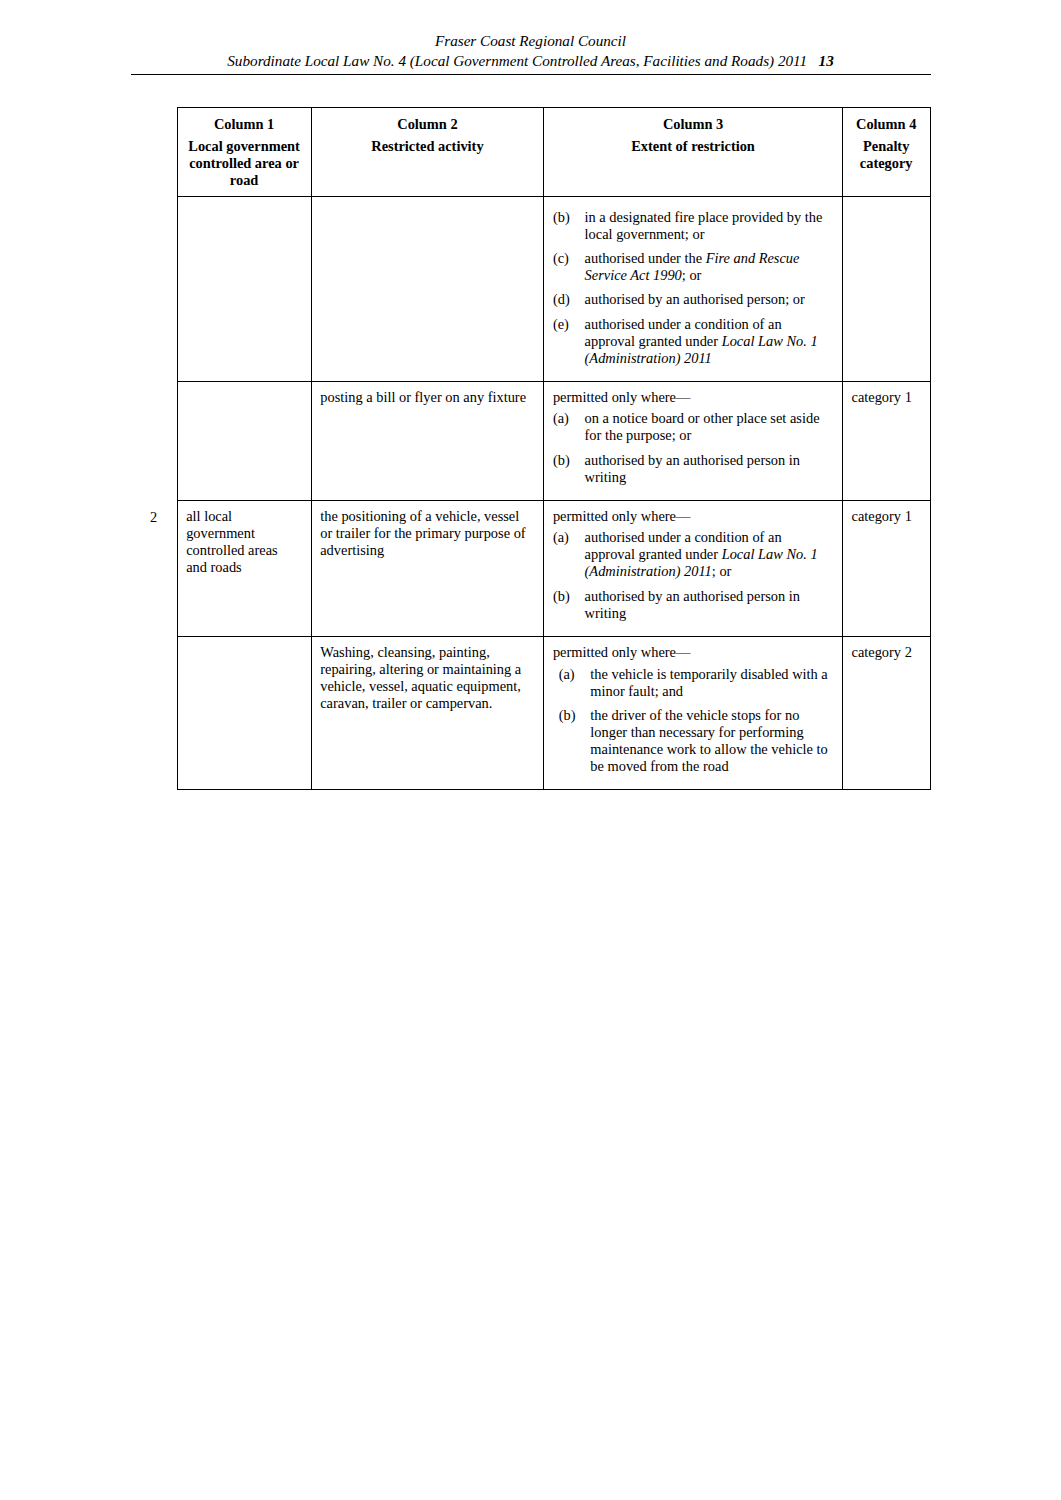Fraser Coast Regional Council
Subordinate Local Law No. 4 (Local Government Controlled Areas, Facilities and Roads) 2011 13
| | Column 1 Local government controlled area or road | Column 2 Restricted activity | Column 3 Extent of restriction | Column 4 Penalty category |
| --- | --- | --- | --- | --- |
| | | | (b) in a designated fire place provided by the local government; or (c) authorised under the Fire and Rescue Service Act 1990 ; or (d) authorised by an authorised person; or (e) authorised under a condition of an approval granted under Local Law No. 1 (Administration) 2011 | |
| | | posting a bill or flyer on any fixture | permitted only where— (a) on a notice board or other place set aside for the purpose; or (b) authorised by an authorised person in writing | category 1 |
| 2 | all local government controlled areas and roads | the positioning of a vehicle, vessel or trailer for the primary purpose of advertising | permitted only where— (a) authorised under a condition of an approval granted under Local Law No. 1 (Administration) 2011 ; or (b) authorised by an authorised person in writing | category 1 |
| | | Washing, cleansing, painting, repairing, altering or maintaining a vehicle, vessel, aquatic equipment, caravan, trailer or campervan. | permitted only where— (a) the vehicle is temporarily disabled with a minor fault; and (b) the driver of the vehicle stops for no longer than necessary for performing maintenance work to allow the vehicle to be moved from the road | category 2 |